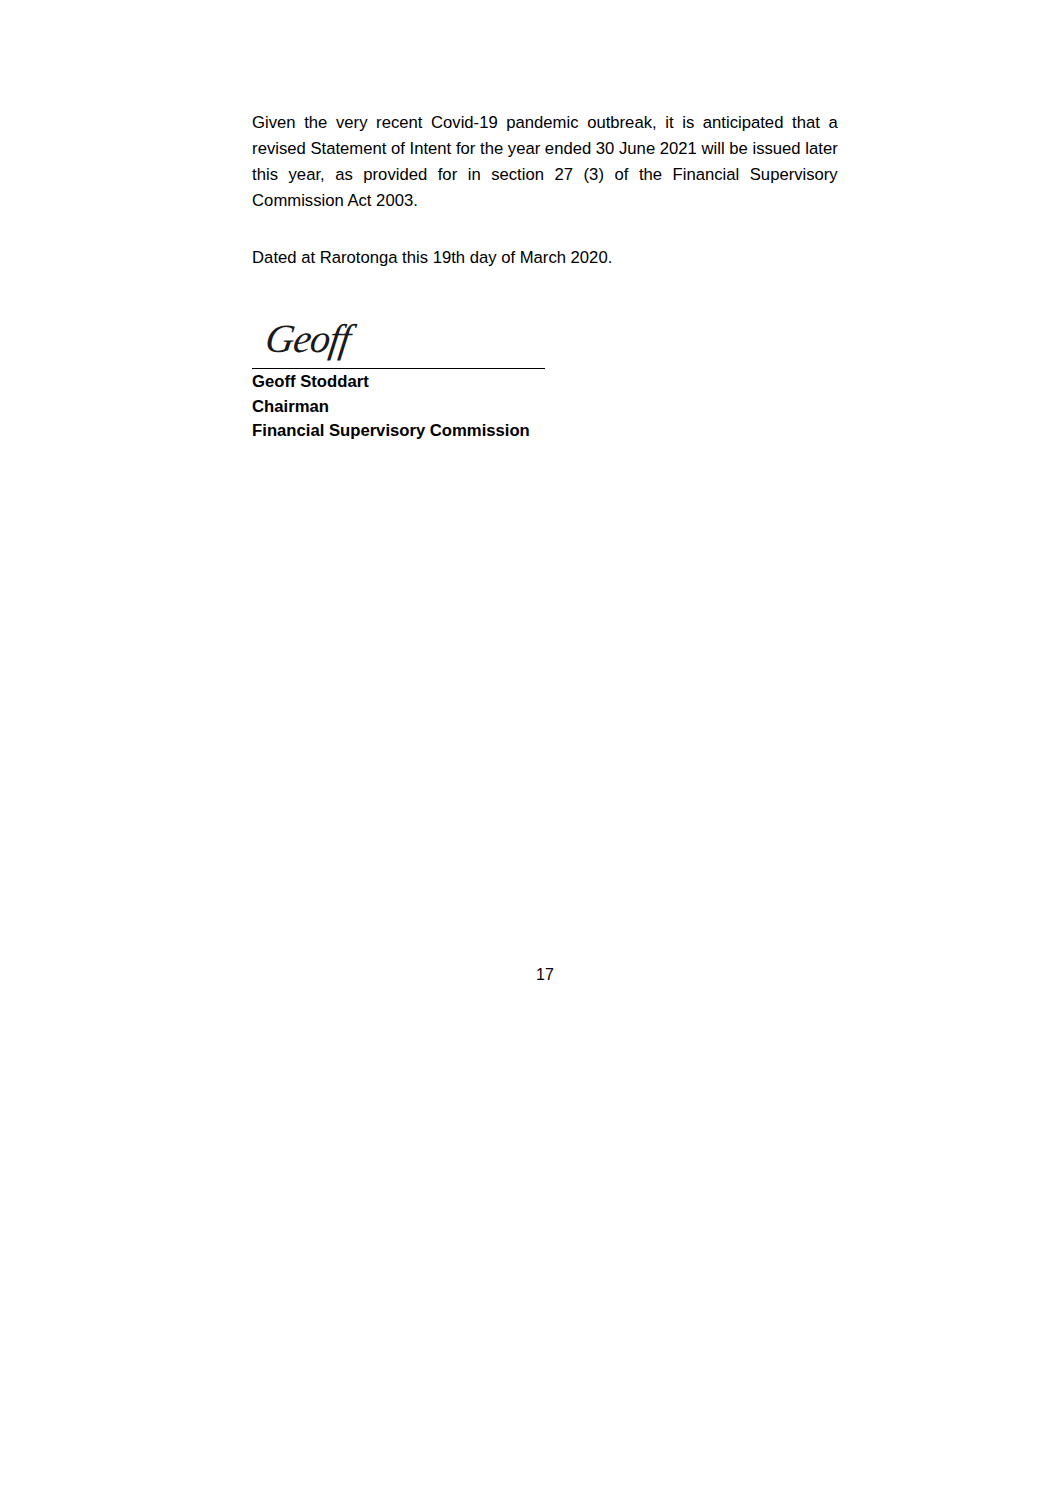Given the very recent Covid-19 pandemic outbreak, it is anticipated that a revised Statement of Intent for the year ended 30 June 2021 will be issued later this year, as provided for in section 27 (3) of the Financial Supervisory Commission Act 2003.
Dated at Rarotonga this 19th day of March 2020.
Geoff
Geoff Stoddart
Chairman
Financial Supervisory Commission
17